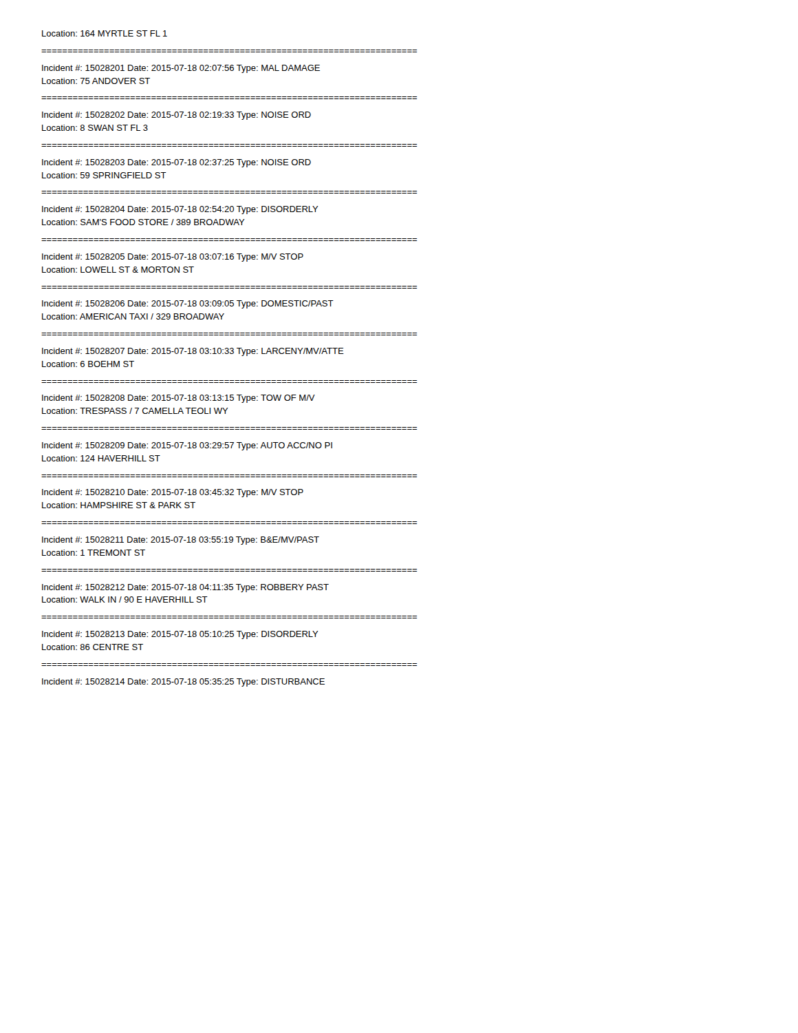Location: 164 MYRTLE ST FL 1
========================================================================
Incident #: 15028201 Date: 2015-07-18 02:07:56 Type: MAL DAMAGE
Location: 75 ANDOVER ST
========================================================================
Incident #: 15028202 Date: 2015-07-18 02:19:33 Type: NOISE ORD
Location: 8 SWAN ST FL 3
========================================================================
Incident #: 15028203 Date: 2015-07-18 02:37:25 Type: NOISE ORD
Location: 59 SPRINGFIELD ST
========================================================================
Incident #: 15028204 Date: 2015-07-18 02:54:20 Type: DISORDERLY
Location: SAM'S FOOD STORE / 389 BROADWAY
========================================================================
Incident #: 15028205 Date: 2015-07-18 03:07:16 Type: M/V STOP
Location: LOWELL ST & MORTON ST
========================================================================
Incident #: 15028206 Date: 2015-07-18 03:09:05 Type: DOMESTIC/PAST
Location: AMERICAN TAXI / 329 BROADWAY
========================================================================
Incident #: 15028207 Date: 2015-07-18 03:10:33 Type: LARCENY/MV/ATTE
Location: 6 BOEHM ST
========================================================================
Incident #: 15028208 Date: 2015-07-18 03:13:15 Type: TOW OF M/V
Location: TRESPASS / 7 CAMELLA TEOLI WY
========================================================================
Incident #: 15028209 Date: 2015-07-18 03:29:57 Type: AUTO ACC/NO PI
Location: 124 HAVERHILL ST
========================================================================
Incident #: 15028210 Date: 2015-07-18 03:45:32 Type: M/V STOP
Location: HAMPSHIRE ST & PARK ST
========================================================================
Incident #: 15028211 Date: 2015-07-18 03:55:19 Type: B&E/MV/PAST
Location: 1 TREMONT ST
========================================================================
Incident #: 15028212 Date: 2015-07-18 04:11:35 Type: ROBBERY PAST
Location: WALK IN / 90 E HAVERHILL ST
========================================================================
Incident #: 15028213 Date: 2015-07-18 05:10:25 Type: DISORDERLY
Location: 86 CENTRE ST
========================================================================
Incident #: 15028214 Date: 2015-07-18 05:35:25 Type: DISTURBANCE